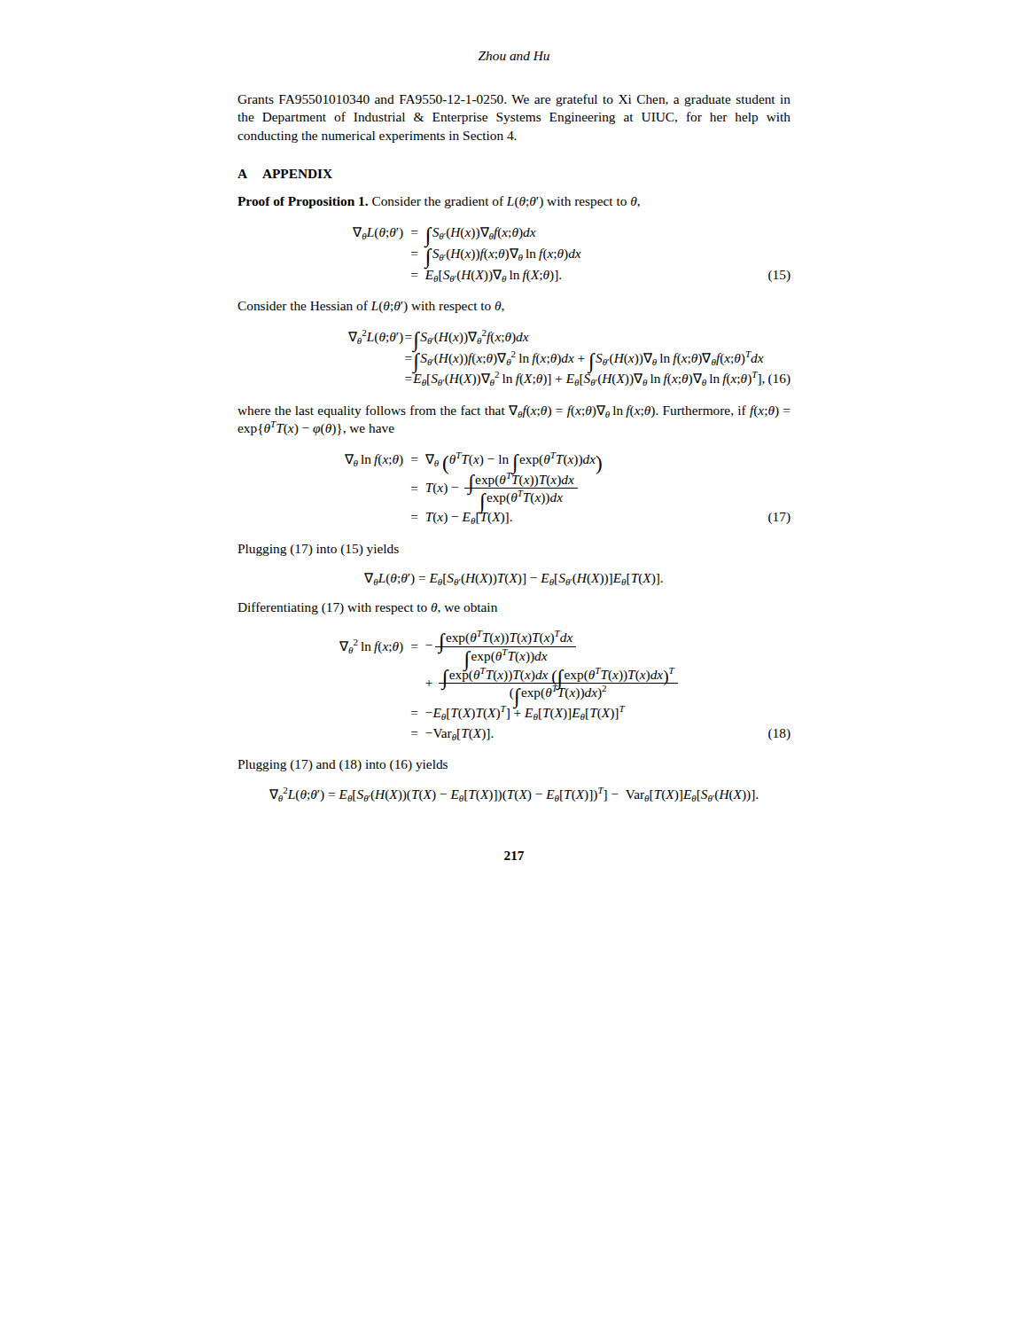Zhou and Hu
Grants FA95501010340 and FA9550-12-1-0250. We are grateful to Xi Chen, a graduate student in the Department of Industrial & Enterprise Systems Engineering at UIUC, for her help with conducting the numerical experiments in Section 4.
AAPPENDIX
Proof of Proposition 1. Consider the gradient of L(θ;θ′) with respect to θ,
| ∇ θ L ( θ ; θ ′) | = | ∫ S θ ′ ( H ( x )) ∇ θ f ( x ; θ ) dx | |
| | = | ∫ S θ ′ ( H ( x )) f ( x ; θ ) ∇ θ ln f ( x ; θ ) dx | |
| | = | E θ [ S θ ′ ( H ( X )) ∇ θ ln f ( X ; θ )]. | (15) |
Consider the Hessian of L(θ;θ′) with respect to θ,
| ∇ θ 2 L ( θ ; θ ′) | = | ∫ S θ ′ ( H ( x )) ∇ θ 2 f ( x ; θ ) dx | |
| | = | ∫ S θ ′ ( H ( x )) f ( x ; θ ) ∇ θ 2 ln f ( x ; θ ) dx + ∫ S θ ′ ( H ( x )) ∇ θ ln f ( x ; θ ) ∇ θ f ( x ; θ ) T dx | |
| | = | E θ [ S θ ′ ( H ( X )) ∇ θ 2 ln f ( X ; θ )] + E θ [ S θ ′ ( H ( X )) ∇ θ ln f ( x ; θ ) ∇ θ ln f ( x ; θ ) T ], | (16) |
where the last equality follows from the fact that ∇θf(x;θ) = f(x;θ)∇θ ln f(x;θ). Furthermore, if f(x;θ) = exp{θTT(x) − φ(θ)}, we have
| ∇ θ ln f ( x ; θ ) | = | ∇ θ ( θ T T ( x ) − ln ∫ exp ( θ T T ( x )) dx ) | |
| | = | T ( x ) − ∫ exp ( θ T T ( x )) T ( x ) dx ∫ exp ( θ T T ( x )) dx | |
| | = | T ( x ) − E θ [ T ( X )]. | (17) |
Plugging (17) into (15) yields
∇θL(θ;θ′) = Eθ[Sθ′(H(X))T(X)] − Eθ[Sθ′(H(X))]Eθ[T(X)].
Differentiating (17) with respect to θ, we obtain
| ∇ θ 2 ln f ( x ; θ ) | = | − ∫ exp ( θ T T ( x )) T ( x ) T ( x ) T dx ∫ exp ( θ T T ( x )) dx | |
| | | + ∫ exp ( θ T T ( x )) T ( x ) dx ( ∫ exp ( θ T T ( x )) T ( x ) dx ) T ( ∫ exp ( θ T T ( x )) dx ) 2 | |
| | = | − E θ [ T ( X ) T ( X ) T ] + E θ [ T ( X )] E θ [ T ( X )] T | |
| | = | − Var θ [ T ( X )]. | (18) |
Plugging (17) and (18) into (16) yields
∇θ2L(θ;θ′) = Eθ[Sθ′(H(X))(T(X) − Eθ[T(X)])(T(X) − Eθ[T(X)])T] − Varθ[T(X)]Eθ[Sθ′(H(X))].
217